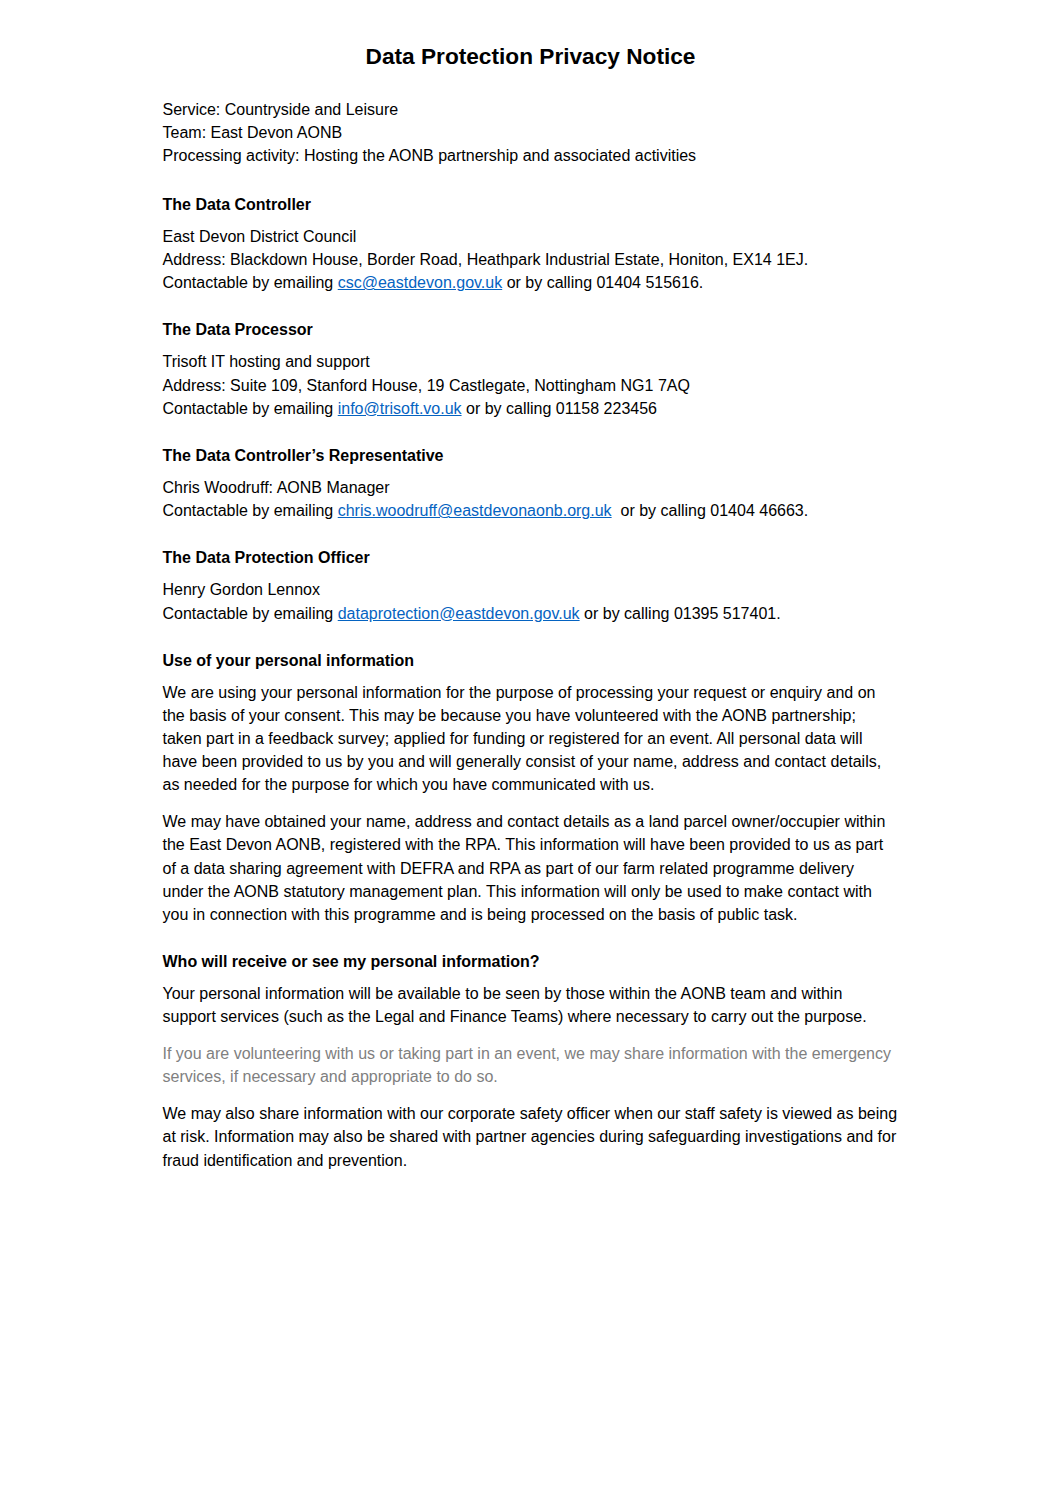Data Protection Privacy Notice
Service: Countryside and Leisure
Team: East Devon AONB
Processing activity: Hosting the AONB partnership and associated activities
The Data Controller
East Devon District Council
Address: Blackdown House, Border Road, Heathpark Industrial Estate, Honiton, EX14 1EJ.
Contactable by emailing csc@eastdevon.gov.uk or by calling 01404 515616.
The Data Processor
Trisoft IT hosting and support
Address: Suite 109, Stanford House, 19 Castlegate, Nottingham NG1 7AQ
Contactable by emailing info@trisoft.vo.uk or by calling 01158 223456
The Data Controller’s Representative
Chris Woodruff: AONB Manager
Contactable by emailing chris.woodruff@eastdevonaonb.org.uk or by calling 01404 46663.
The Data Protection Officer
Henry Gordon Lennox
Contactable by emailing dataprotection@eastdevon.gov.uk or by calling 01395 517401.
Use of your personal information
We are using your personal information for the purpose of processing your request or enquiry and on the basis of your consent. This may be because you have volunteered with the AONB partnership; taken part in a feedback survey; applied for funding or registered for an event. All personal data will have been provided to us by you and will generally consist of your name, address and contact details, as needed for the purpose for which you have communicated with us.
We may have obtained your name, address and contact details as a land parcel owner/occupier within the East Devon AONB, registered with the RPA. This information will have been provided to us as part of a data sharing agreement with DEFRA and RPA as part of our farm related programme delivery under the AONB statutory management plan. This information will only be used to make contact with you in connection with this programme and is being processed on the basis of public task.
Who will receive or see my personal information?
Your personal information will be available to be seen by those within the AONB team and within support services (such as the Legal and Finance Teams) where necessary to carry out the purpose.
If you are volunteering with us or taking part in an event, we may share information with the emergency services, if necessary and appropriate to do so.
We may also share information with our corporate safety officer when our staff safety is viewed as being at risk. Information may also be shared with partner agencies during safeguarding investigations and for fraud identification and prevention.